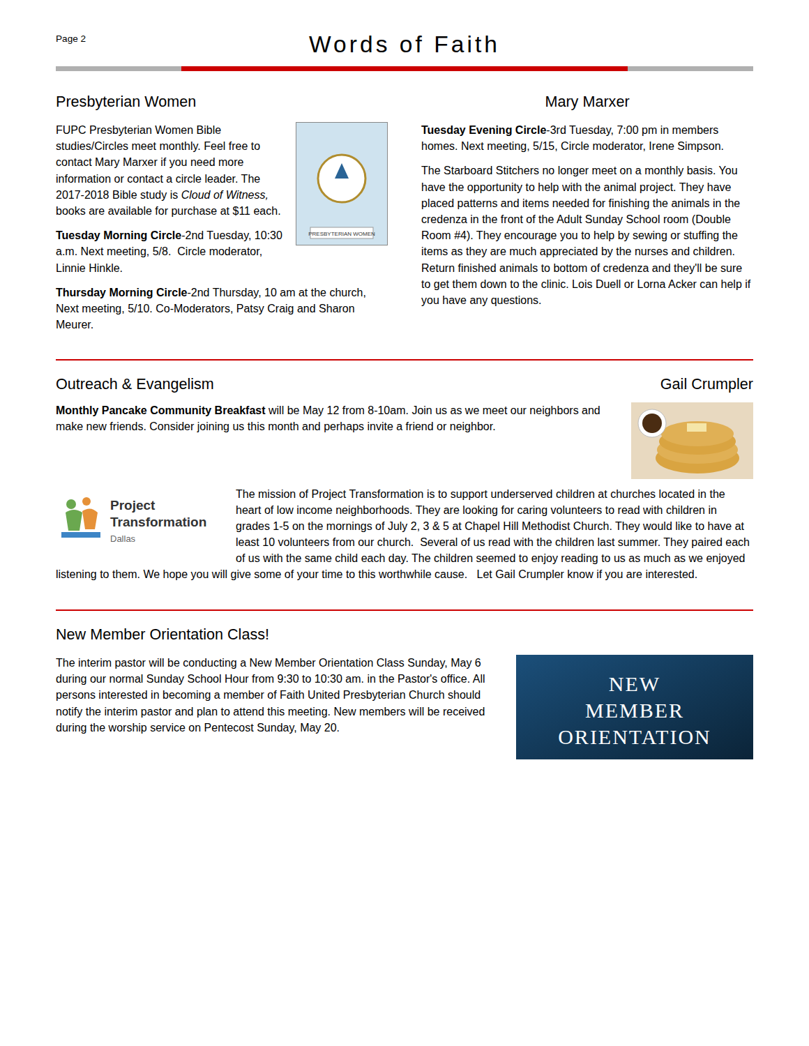Page 2
Words of Faith
Presbyterian Women
FUPC Presbyterian Women Bible studies/Circles meet monthly. Feel free to contact Mary Marxer if you need more information or contact a circle leader. The 2017-2018 Bible study is Cloud of Witness, books are available for purchase at $11 each.
Tuesday Morning Circle-2nd Tuesday, 10:30 a.m. Next meeting, 5/8. Circle moderator, Linnie Hinkle.
Thursday Morning Circle-2nd Thursday, 10 am at the church, Next meeting, 5/10. Co-Moderators, Patsy Craig and Sharon Meurer.
Mary Marxer
Tuesday Evening Circle-3rd Tuesday, 7:00 pm in members homes. Next meeting, 5/15, Circle moderator, Irene Simpson.
The Starboard Stitchers no longer meet on a monthly basis. You have the opportunity to help with the animal project. They have placed patterns and items needed for finishing the animals in the credenza in the front of the Adult Sunday School room (Double Room #4). They encourage you to help by sewing or stuffing the items as they are much appreciated by the nurses and children. Return finished animals to bottom of credenza and they'll be sure to get them down to the clinic. Lois Duell or Lorna Acker can help if you have any questions.
Outreach & Evangelism
Gail Crumpler
Monthly Pancake Community Breakfast will be May 12 from 8-10am. Join us as we meet our neighbors and make new friends. Consider joining us this month and perhaps invite a friend or neighbor.
The mission of Project Transformation is to support underserved children at churches located in the heart of low income neighborhoods. They are looking for caring volunteers to read with children in grades 1-5 on the mornings of July 2, 3 & 5 at Chapel Hill Methodist Church. They would like to have at least 10 volunteers from our church. Several of us read with the children last summer. They paired each of us with the same child each day. The children seemed to enjoy reading to us as much as we enjoyed listening to them. We hope you will give some of your time to this worthwhile cause. Let Gail Crumpler know if you are interested.
New Member Orientation Class!
The interim pastor will be conducting a New Member Orientation Class Sunday, May 6 during our normal Sunday School Hour from 9:30 to 10:30 am. in the Pastor's office. All persons interested in becoming a member of Faith United Presbyterian Church should notify the interim pastor and plan to attend this meeting. New members will be received during the worship service on Pentecost Sunday, May 20.